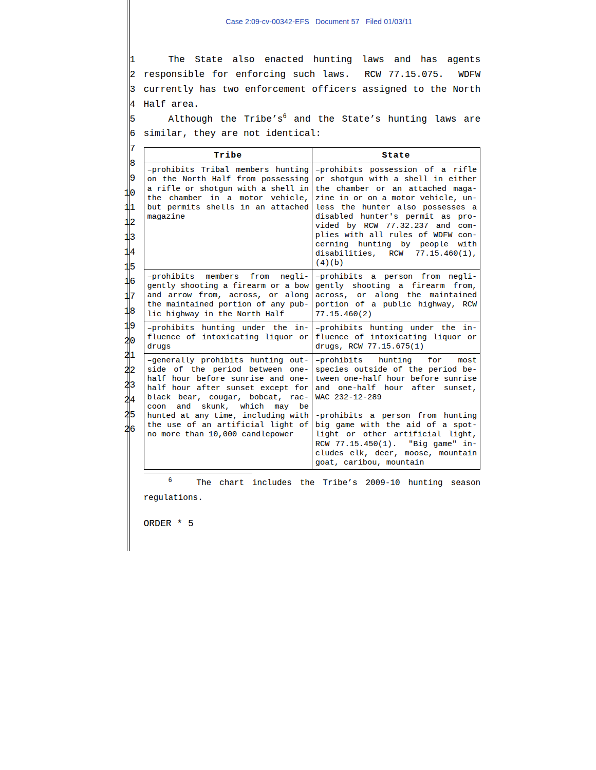Case 2:09-cv-00342-EFS Document 57 Filed 01/03/11
1
2
3
4
5
6
7
8
9
10
11
12
13
14
15
16
17
18
19
20
21
22
23
24
25
26
The State also enacted hunting laws and has agents responsible for enforcing such laws. RCW 77.15.075. WDFW currently has two enforcement officers assigned to the North Half area.
Although the Tribe’s6 and the State’s hunting laws are similar, they are not identical:
| Tribe | State |
| --- | --- |
| –prohibits Tribal members hunting on the North Half from possessing a rifle or shotgun with a shell in the chamber in a motor vehicle, but permits shells in an attached magazine | –prohibits possession of a rifle or shotgun with a shell in either the chamber or an attached magazine in or on a motor vehicle, unless the hunter also possesses a disabled hunter's permit as provided by RCW 77.32.237 and complies with all rules of WDFW concerning hunting by people with disabilities, RCW 77.15.460(1), (4)(b) |
| –prohibits members from negligently shooting a firearm or a bow and arrow from, across, or along the maintained portion of any public highway in the North Half | –prohibits a person from negligently shooting a firearm from, across, or along the maintained portion of a public highway, RCW 77.15.460(2) |
| –prohibits hunting under the influence of intoxicating liquor or drugs | –prohibits hunting under the influence of intoxicating liquor or drugs, RCW 77.15.675(1) |
| –generally prohibits hunting outside of the period between one-half hour before sunrise and one-half hour after sunset except for black bear, cougar, bobcat, raccoon and skunk, which may be hunted at any time, including with the use of an artificial light of no more than 10,000 candlepower | –prohibits hunting for most species outside of the period between one-half hour before sunrise and one-half hour after sunset, WAC 232-12-289 -prohibits a person from hunting big game with the aid of a spotlight or other artificial light, RCW 77.15.450(1). "Big game" includes elk, deer, moose, mountain goat, caribou, mountain |
6 The chart includes the Tribe’s 2009-10 hunting season regulations.
ORDER * 5